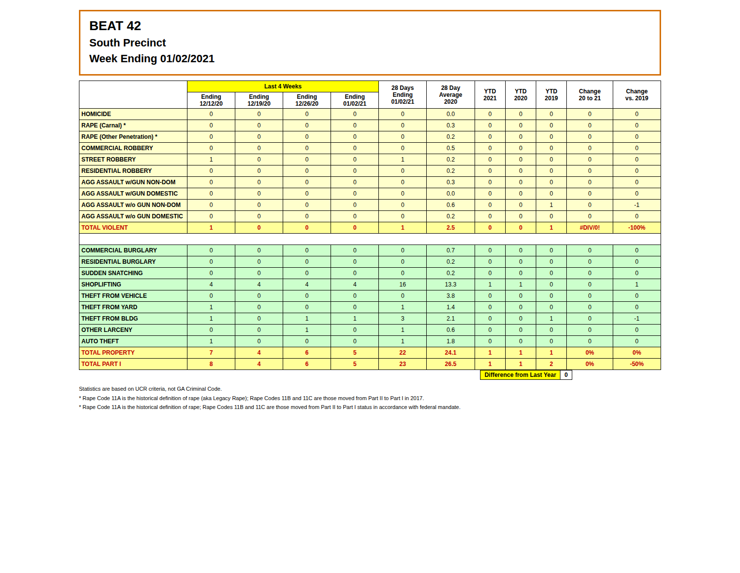BEAT 42
South Precinct
Week Ending 01/02/2021
| | Last 4 Weeks | 28 Days Ending 01/02/21 | 28 Day Average 2020 | YTD 2021 | YTD 2020 | YTD 2019 | Change 20 to 21 | Change vs. 2019 |
| --- | --- | --- | --- | --- | --- | --- | --- | --- |
| Ending 12/12/20 | Ending 12/19/20 | Ending 12/26/20 | Ending 01/02/21 |
| HOMICIDE | 0 | 0 | 0 | 0 | 0 | 0.0 | 0 | 0 | 0 | 0 | 0 |
| RAPE (Carnal) * | 0 | 0 | 0 | 0 | 0 | 0.3 | 0 | 0 | 0 | 0 | 0 |
| RAPE (Other Penetration) * | 0 | 0 | 0 | 0 | 0 | 0.2 | 0 | 0 | 0 | 0 | 0 |
| COMMERCIAL ROBBERY | 0 | 0 | 0 | 0 | 0 | 0.5 | 0 | 0 | 0 | 0 | 0 |
| STREET ROBBERY | 1 | 0 | 0 | 0 | 1 | 0.2 | 0 | 0 | 0 | 0 | 0 |
| RESIDENTIAL ROBBERY | 0 | 0 | 0 | 0 | 0 | 0.2 | 0 | 0 | 0 | 0 | 0 |
| AGG ASSAULT w/GUN NON-DOM | 0 | 0 | 0 | 0 | 0 | 0.3 | 0 | 0 | 0 | 0 | 0 |
| AGG ASSAULT w/GUN DOMESTIC | 0 | 0 | 0 | 0 | 0 | 0.0 | 0 | 0 | 0 | 0 | 0 |
| AGG ASSAULT w/o GUN NON-DOM | 0 | 0 | 0 | 0 | 0 | 0.6 | 0 | 0 | 1 | 0 | -1 |
| AGG ASSAULT w/o GUN DOMESTIC | 0 | 0 | 0 | 0 | 0 | 0.2 | 0 | 0 | 0 | 0 | 0 |
| TOTAL VIOLENT | 1 | 0 | 0 | 0 | 1 | 2.5 | 0 | 0 | 1 | #DIV/0! | -100% |
| COMMERCIAL BURGLARY | 0 | 0 | 0 | 0 | 0 | 0.7 | 0 | 0 | 0 | 0 | 0 |
| RESIDENTIAL BURGLARY | 0 | 0 | 0 | 0 | 0 | 0.2 | 0 | 0 | 0 | 0 | 0 |
| SUDDEN SNATCHING | 0 | 0 | 0 | 0 | 0 | 0.2 | 0 | 0 | 0 | 0 | 0 |
| SHOPLIFTING | 4 | 4 | 4 | 4 | 16 | 13.3 | 1 | 1 | 0 | 0 | 1 |
| THEFT FROM VEHICLE | 0 | 0 | 0 | 0 | 0 | 3.8 | 0 | 0 | 0 | 0 | 0 |
| THEFT FROM YARD | 1 | 0 | 0 | 0 | 1 | 1.4 | 0 | 0 | 0 | 0 | 0 |
| THEFT FROM BLDG | 1 | 0 | 1 | 1 | 3 | 2.1 | 0 | 0 | 1 | 0 | -1 |
| OTHER LARCENY | 0 | 0 | 1 | 0 | 1 | 0.6 | 0 | 0 | 0 | 0 | 0 |
| AUTO THEFT | 1 | 0 | 0 | 0 | 1 | 1.8 | 0 | 0 | 0 | 0 | 0 |
| TOTAL PROPERTY | 7 | 4 | 6 | 5 | 22 | 24.1 | 1 | 1 | 1 | 0% | 0% |
| TOTAL PART I | 8 | 4 | 6 | 5 | 23 | 26.5 | 1 | 1 | 2 | 0% | -50% |
| Difference from Last Year | 0 |
Statistics are based on UCR criteria, not GA Criminal Code.
* Rape Code 11A is the historical definition of rape (aka Legacy Rape); Rape Codes 11B and 11C are those moved from Part II to Part I in 2017.
* Rape Code 11A is the historical definition of rape; Rape Codes 11B and 11C are those moved from Part II to Part I status in accordance with federal mandate.